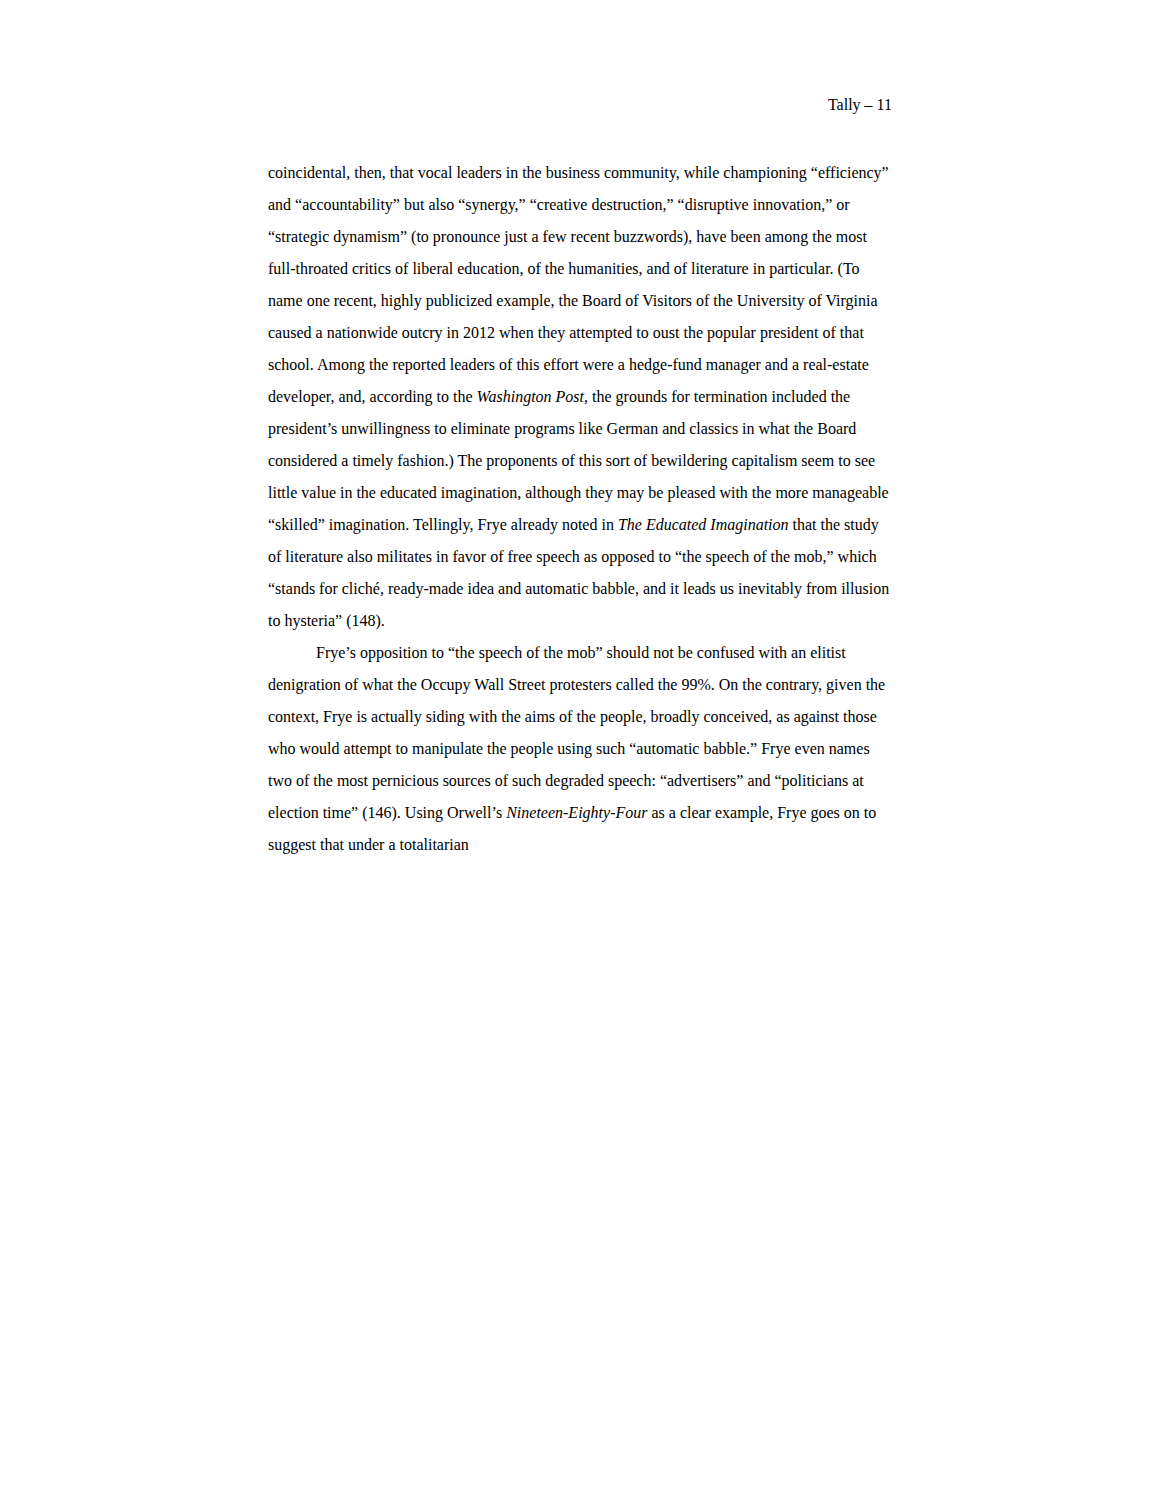Tally – 11
coincidental, then, that vocal leaders in the business community, while championing “efficiency” and “accountability” but also “synergy,” “creative destruction,” “disruptive innovation,” or “strategic dynamism” (to pronounce just a few recent buzzwords), have been among the most full-throated critics of liberal education, of the humanities, and of literature in particular. (To name one recent, highly publicized example, the Board of Visitors of the University of Virginia caused a nationwide outcry in 2012 when they attempted to oust the popular president of that school. Among the reported leaders of this effort were a hedge-fund manager and a real-estate developer, and, according to the Washington Post, the grounds for termination included the president’s unwillingness to eliminate programs like German and classics in what the Board considered a timely fashion.) The proponents of this sort of bewildering capitalism seem to see little value in the educated imagination, although they may be pleased with the more manageable “skilled” imagination. Tellingly, Frye already noted in The Educated Imagination that the study of literature also militates in favor of free speech as opposed to “the speech of the mob,” which “stands for cliché, ready-made idea and automatic babble, and it leads us inevitably from illusion to hysteria” (148).
Frye’s opposition to “the speech of the mob” should not be confused with an elitist denigration of what the Occupy Wall Street protesters called the 99%. On the contrary, given the context, Frye is actually siding with the aims of the people, broadly conceived, as against those who would attempt to manipulate the people using such “automatic babble.” Frye even names two of the most pernicious sources of such degraded speech: “advertisers” and “politicians at election time” (146). Using Orwell’s Nineteen-Eighty-Four as a clear example, Frye goes on to suggest that under a totalitarian